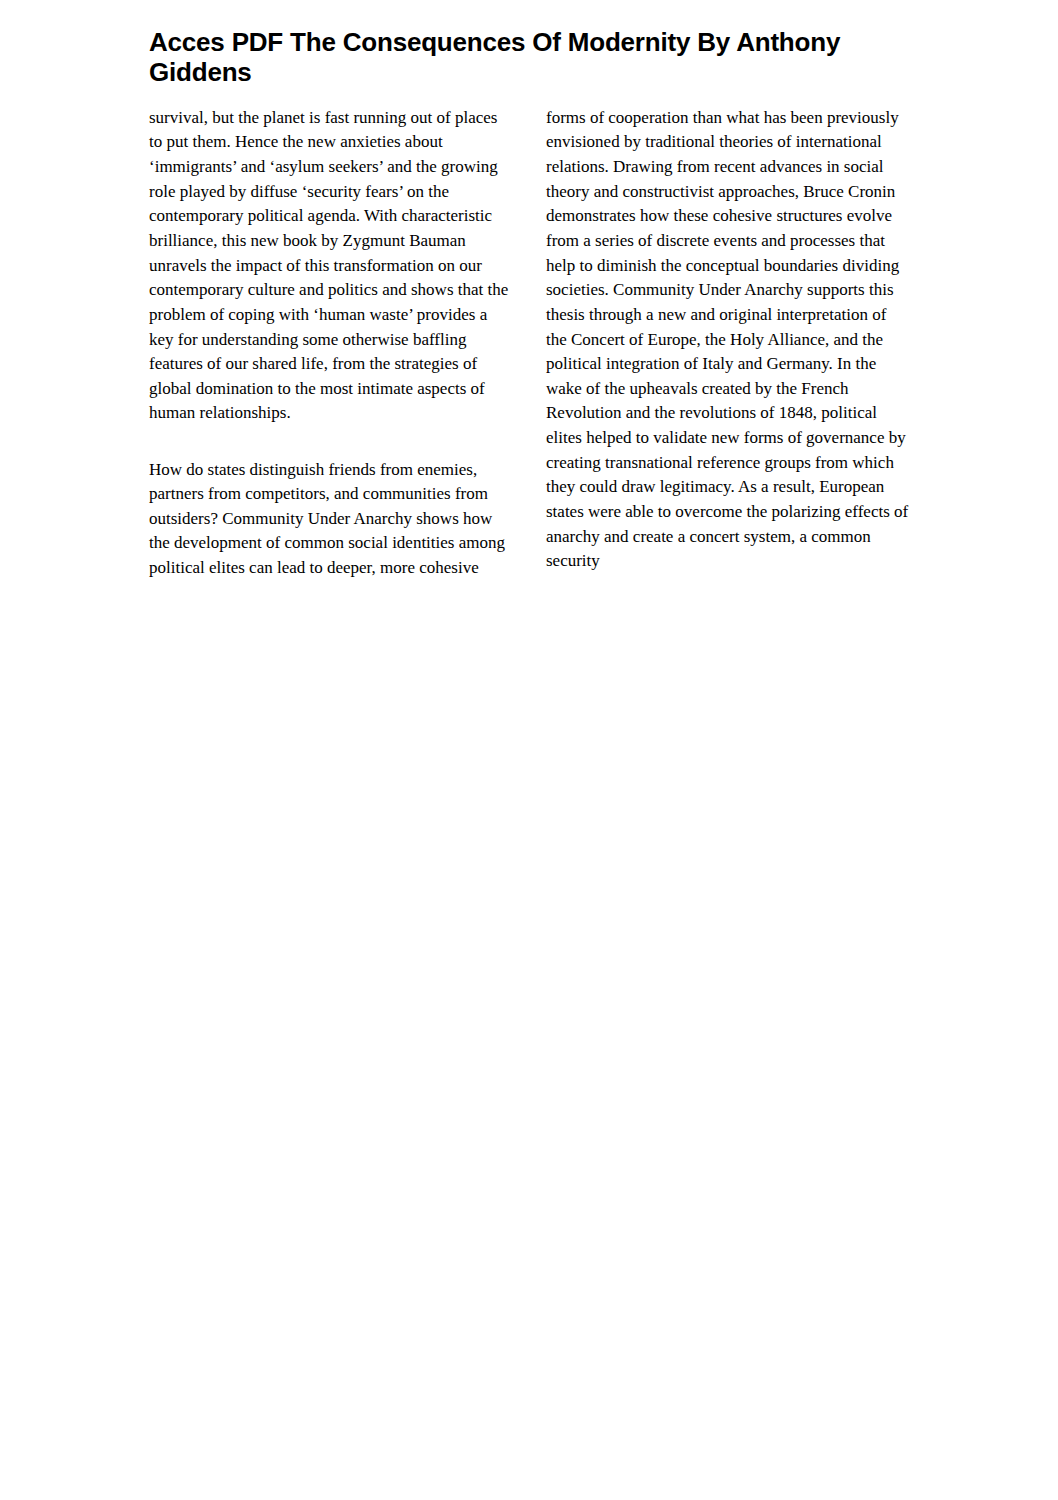Acces PDF The Consequences Of Modernity By Anthony Giddens
survival, but the planet is fast running out of places to put them. Hence the new anxieties about ‘immigrants’ and ‘asylum seekers’ and the growing role played by diffuse ‘security fears’ on the contemporary political agenda. With characteristic brilliance, this new book by Zygmunt Bauman unravels the impact of this transformation on our contemporary culture and politics and shows that the problem of coping with ‘human waste’ provides a key for understanding some otherwise baffling features of our shared life, from the strategies of global domination to the most intimate aspects of human relationships.
How do states distinguish friends from enemies, partners from competitors, and communities from outsiders? Community Under Anarchy shows how the development of common social identities among political elites can lead to deeper, more cohesive forms of cooperation than what has been previously envisioned by traditional theories of international relations. Drawing from recent advances in social theory and constructivist approaches, Bruce Cronin demonstrates how these cohesive structures evolve from a series of discrete events and processes that help to diminish the conceptual boundaries dividing societies. Community Under Anarchy supports this thesis through a new and original interpretation of the Concert of Europe, the Holy Alliance, and the political integration of Italy and Germany. In the wake of the upheavals created by the French Revolution and the revolutions of 1848, political elites helped to validate new forms of governance by creating transnational reference groups from which they could draw legitimacy. As a result, European states were able to overcome the polarizing effects of anarchy and create a concert system, a common security